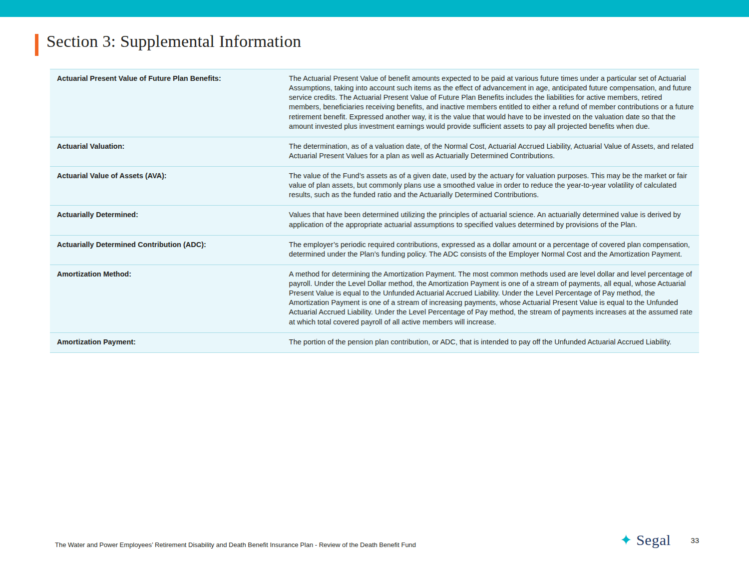Section 3: Supplemental Information
| Actuarial Present Value of Future Plan Benefits: | The Actuarial Present Value of benefit amounts expected to be paid at various future times under a particular set of Actuarial Assumptions, taking into account such items as the effect of advancement in age, anticipated future compensation, and future service credits. The Actuarial Present Value of Future Plan Benefits includes the liabilities for active members, retired members, beneficiaries receiving benefits, and inactive members entitled to either a refund of member contributions or a future retirement benefit. Expressed another way, it is the value that would have to be invested on the valuation date so that the amount invested plus investment earnings would provide sufficient assets to pay all projected benefits when due. |
| Actuarial Valuation: | The determination, as of a valuation date, of the Normal Cost, Actuarial Accrued Liability, Actuarial Value of Assets, and related Actuarial Present Values for a plan as well as Actuarially Determined Contributions. |
| Actuarial Value of Assets (AVA): | The value of the Fund’s assets as of a given date, used by the actuary for valuation purposes. This may be the market or fair value of plan assets, but commonly plans use a smoothed value in order to reduce the year-to-year volatility of calculated results, such as the funded ratio and the Actuarially Determined Contributions. |
| Actuarially Determined: | Values that have been determined utilizing the principles of actuarial science. An actuarially determined value is derived by application of the appropriate actuarial assumptions to specified values determined by provisions of the Plan. |
| Actuarially Determined Contribution (ADC): | The employer’s periodic required contributions, expressed as a dollar amount or a percentage of covered plan compensation, determined under the Plan’s funding policy. The ADC consists of the Employer Normal Cost and the Amortization Payment. |
| Amortization Method: | A method for determining the Amortization Payment. The most common methods used are level dollar and level percentage of payroll. Under the Level Dollar method, the Amortization Payment is one of a stream of payments, all equal, whose Actuarial Present Value is equal to the Unfunded Actuarial Accrued Liability. Under the Level Percentage of Pay method, the Amortization Payment is one of a stream of increasing payments, whose Actuarial Present Value is equal to the Unfunded Actuarial Accrued Liability. Under the Level Percentage of Pay method, the stream of payments increases at the assumed rate at which total covered payroll of all active members will increase. |
| Amortization Payment: | The portion of the pension plan contribution, or ADC, that is intended to pay off the Unfunded Actuarial Accrued Liability. |
The Water and Power Employees’ Retirement Disability and Death Benefit Insurance Plan - Review of the Death Benefit Fund
✦ Segal
33